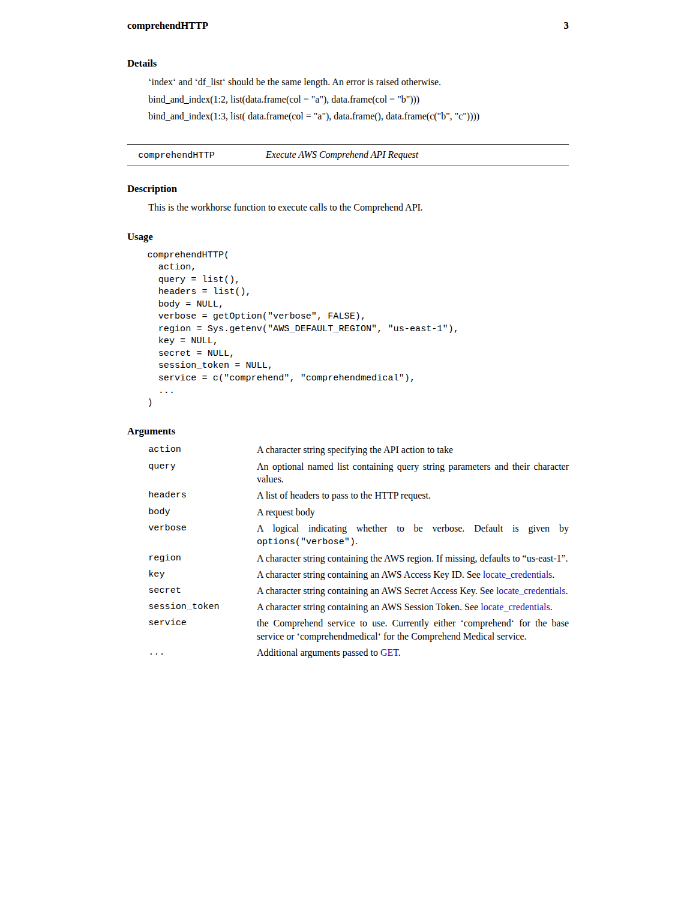comprehendHTTP 3
Details
‘index‘ and ‘df_list‘ should be the same length. An error is raised otherwise.
bind_and_index(1:2, list(data.frame(col = "a"), data.frame(col = "b")))
bind_and_index(1:3, list( data.frame(col = "a"), data.frame(), data.frame(c("b", "c"))))
comprehendHTTP Execute AWS Comprehend API Request
Description
This is the workhorse function to execute calls to the Comprehend API.
Usage
comprehendHTTP(
  action,
  query = list(),
  headers = list(),
  body = NULL,
  verbose = getOption("verbose", FALSE),
  region = Sys.getenv("AWS_DEFAULT_REGION", "us-east-1"),
  key = NULL,
  secret = NULL,
  session_token = NULL,
  service = c("comprehend", "comprehendmedical"),
  ...
)
Arguments
action
A character string specifying the API action to take
query
An optional named list containing query string parameters and their character values.
headers
A list of headers to pass to the HTTP request.
body
A request body
verbose
A logical indicating whether to be verbose. Default is given by options("verbose").
region
A character string containing the AWS region. If missing, defaults to “us-east-1”.
key
A character string containing an AWS Access Key ID. See locate_credentials.
secret
A character string containing an AWS Secret Access Key. See locate_credentials.
session_token
A character string containing an AWS Session Token. See locate_credentials.
service
the Comprehend service to use. Currently either ‘comprehend‘ for the base service or ‘comprehendmedical‘ for the Comprehend Medical service.
...
Additional arguments passed to GET.